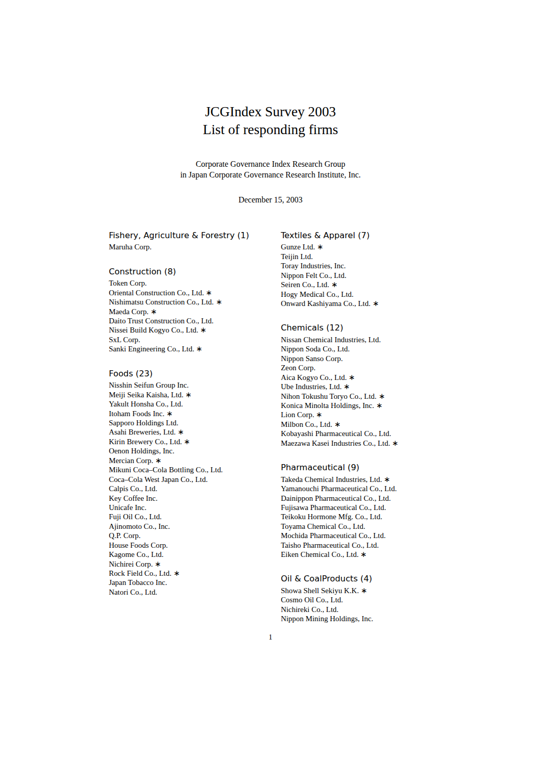JCGIndex Survey 2003
List of responding firms
Corporate Governance Index Research Group
in Japan Corporate Governance Research Institute, Inc.
December 15, 2003
Fishery, Agriculture & Forestry (1)
Maruha Corp.
Construction (8)
Token Corp.
Oriental Construction Co., Ltd. ∗
Nishimatsu Construction Co., Ltd. ∗
Maeda Corp. ∗
Daito Trust Construction Co., Ltd.
Nissei Build Kogyo Co., Ltd. ∗
SxL Corp.
Sanki Engineering Co., Ltd. ∗
Foods (23)
Nisshin Seifun Group Inc.
Meiji Seika Kaisha, Ltd. ∗
Yakult Honsha Co., Ltd.
Itoham Foods Inc. ∗
Sapporo Holdings Ltd.
Asahi Breweries, Ltd. ∗
Kirin Brewery Co., Ltd. ∗
Oenon Holdings, Inc.
Mercian Corp. ∗
Mikuni Coca–Cola Bottling Co., Ltd.
Coca–Cola West Japan Co., Ltd.
Calpis Co., Ltd.
Key Coffee Inc.
Unicafe Inc.
Fuji Oil Co., Ltd.
Ajinomoto Co., Inc.
Q.P. Corp.
House Foods Corp.
Kagome Co., Ltd.
Nichirei Corp. ∗
Rock Field Co., Ltd. ∗
Japan Tobacco Inc.
Natori Co., Ltd.
Textiles & Apparel (7)
Gunze Ltd. ∗
Teijin Ltd.
Toray Industries, Inc.
Nippon Felt Co., Ltd.
Seiren Co., Ltd. ∗
Hogy Medical Co., Ltd.
Onward Kashiyama Co., Ltd. ∗
Chemicals (12)
Nissan Chemical Industries, Ltd.
Nippon Soda Co., Ltd.
Nippon Sanso Corp.
Zeon Corp.
Aica Kogyo Co., Ltd. ∗
Ube Industries, Ltd. ∗
Nihon Tokushu Toryo Co., Ltd. ∗
Konica Minolta Holdings, Inc. ∗
Lion Corp. ∗
Milbon Co., Ltd. ∗
Kobayashi Pharmaceutical Co., Ltd.
Maezawa Kasei Industries Co., Ltd. ∗
Pharmaceutical (9)
Takeda Chemical Industries, Ltd. ∗
Yamanouchi Pharmaceutical Co., Ltd.
Dainippon Pharmaceutical Co., Ltd.
Fujisawa Pharmaceutical Co., Ltd.
Teikoku Hormone Mfg. Co., Ltd.
Toyama Chemical Co., Ltd.
Mochida Pharmaceutical Co., Ltd.
Taisho Pharmaceutical Co., Ltd.
Eiken Chemical Co., Ltd. ∗
Oil & CoalProducts (4)
Showa Shell Sekiyu K.K. ∗
Cosmo Oil Co., Ltd.
Nichireki Co., Ltd.
Nippon Mining Holdings, Inc.
1